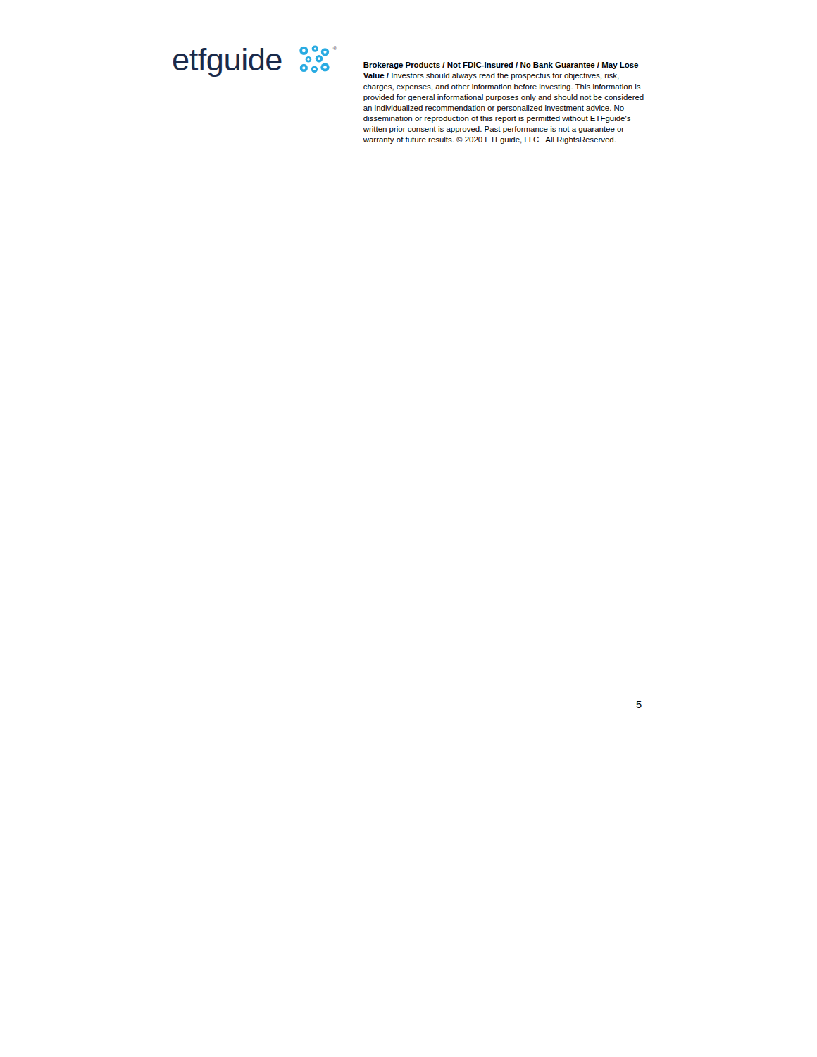etfguide ®
Brokerage Products / Not FDIC-Insured / No Bank Guarantee / May Lose Value / Investors should always read the prospectus for objectives, risk, charges, expenses, and other information before investing. This information is provided for general informational purposes only and should not be considered an individualized recommendation or personalized investment advice. No dissemination or reproduction of this report is permitted without ETFguide's written prior consent is approved. Past performance is not a guarantee or warranty of future results. © 2020 ETFguide, LLC All RightsReserved.
5